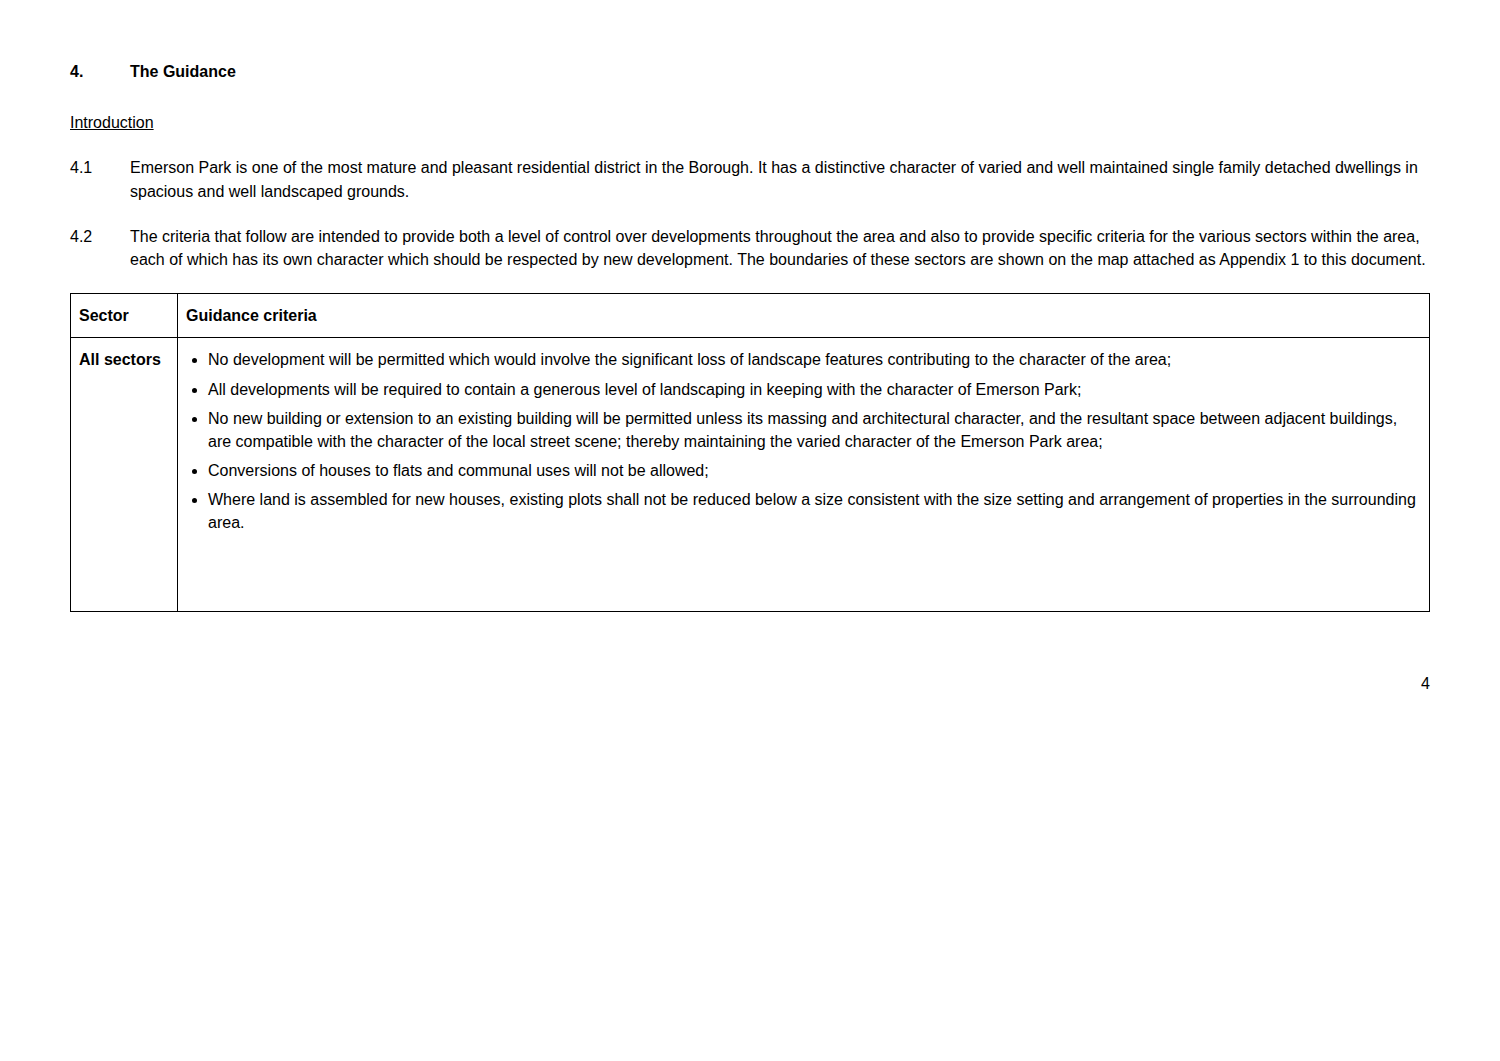4. The Guidance
Introduction
4.1
Emerson Park is one of the most mature and pleasant residential district in the Borough. It has a distinctive character of varied and well maintained single family detached dwellings in spacious and well landscaped grounds.
4.2
The criteria that follow are intended to provide both a level of control over developments throughout the area and also to provide specific criteria for the various sectors within the area, each of which has its own character which should be respected by new development. The boundaries of these sectors are shown on the map attached as Appendix 1 to this document.
| Sector | Guidance criteria |
| --- | --- |
| All sectors | No development will be permitted which would involve the significant loss of landscape features contributing to the character of the area; All developments will be required to contain a generous level of landscaping in keeping with the character of Emerson Park; No new building or extension to an existing building will be permitted unless its massing and architectural character, and the resultant space between adjacent buildings, are compatible with the character of the local street scene; thereby maintaining the varied character of the Emerson Park area; Conversions of houses to flats and communal uses will not be allowed; Where land is assembled for new houses, existing plots shall not be reduced below a size consistent with the size setting and arrangement of properties in the surrounding area. |
4